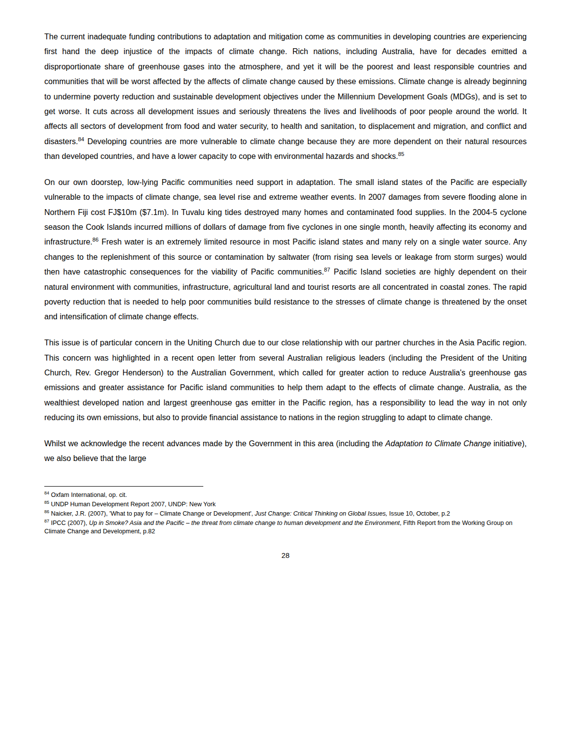The current inadequate funding contributions to adaptation and mitigation come as communities in developing countries are experiencing first hand the deep injustice of the impacts of climate change. Rich nations, including Australia, have for decades emitted a disproportionate share of greenhouse gases into the atmosphere, and yet it will be the poorest and least responsible countries and communities that will be worst affected by the affects of climate change caused by these emissions. Climate change is already beginning to undermine poverty reduction and sustainable development objectives under the Millennium Development Goals (MDGs), and is set to get worse. It cuts across all development issues and seriously threatens the lives and livelihoods of poor people around the world. It affects all sectors of development from food and water security, to health and sanitation, to displacement and migration, and conflict and disasters.84 Developing countries are more vulnerable to climate change because they are more dependent on their natural resources than developed countries, and have a lower capacity to cope with environmental hazards and shocks.85
On our own doorstep, low-lying Pacific communities need support in adaptation. The small island states of the Pacific are especially vulnerable to the impacts of climate change, sea level rise and extreme weather events. In 2007 damages from severe flooding alone in Northern Fiji cost FJ$10m ($7.1m). In Tuvalu king tides destroyed many homes and contaminated food supplies. In the 2004-5 cyclone season the Cook Islands incurred millions of dollars of damage from five cyclones in one single month, heavily affecting its economy and infrastructure.86 Fresh water is an extremely limited resource in most Pacific island states and many rely on a single water source. Any changes to the replenishment of this source or contamination by saltwater (from rising sea levels or leakage from storm surges) would then have catastrophic consequences for the viability of Pacific communities.87 Pacific Island societies are highly dependent on their natural environment with communities, infrastructure, agricultural land and tourist resorts are all concentrated in coastal zones. The rapid poverty reduction that is needed to help poor communities build resistance to the stresses of climate change is threatened by the onset and intensification of climate change effects.
This issue is of particular concern in the Uniting Church due to our close relationship with our partner churches in the Asia Pacific region. This concern was highlighted in a recent open letter from several Australian religious leaders (including the President of the Uniting Church, Rev. Gregor Henderson) to the Australian Government, which called for greater action to reduce Australia's greenhouse gas emissions and greater assistance for Pacific island communities to help them adapt to the effects of climate change. Australia, as the wealthiest developed nation and largest greenhouse gas emitter in the Pacific region, has a responsibility to lead the way in not only reducing its own emissions, but also to provide financial assistance to nations in the region struggling to adapt to climate change.
Whilst we acknowledge the recent advances made by the Government in this area (including the Adaptation to Climate Change initiative), we also believe that the large
84 Oxfam International, op. cit.
85 UNDP Human Development Report 2007, UNDP: New York
86 Naicker, J.R. (2007), 'What to pay for – Climate Change or Development', Just Change: Critical Thinking on Global Issues, Issue 10, October, p.2
87 IPCC (2007), Up in Smoke? Asia and the Pacific – the threat from climate change to human development and the Environment, Fifth Report from the Working Group on Climate Change and Development, p.82
28